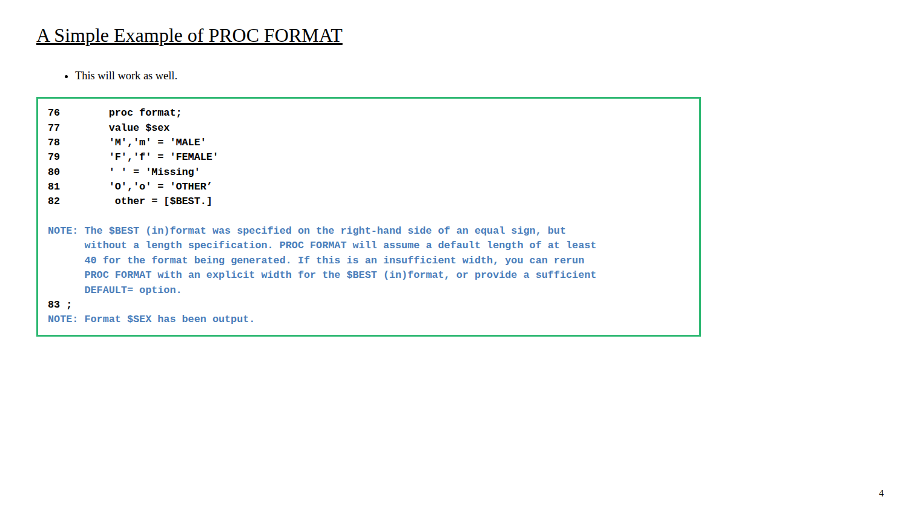A Simple Example of PROC FORMAT
This will work as well.
76        proc format;
77        value $sex
78        'M','m' = 'MALE'
79        'F','f' = 'FEMALE'
80        ' ' = 'Missing'
81        'O','o' = 'OTHER’
82         other = [$BEST.]

NOTE: The $BEST (in)format was specified on the right-hand side of an equal sign, but
      without a length specification. PROC FORMAT will assume a default length of at least
      40 for the format being generated. If this is an insufficient width, you can rerun
      PROC FORMAT with an explicit width for the $BEST (in)format, or provide a sufficient
      DEFAULT= option.
83 ;
NOTE: Format $SEX has been output.
4